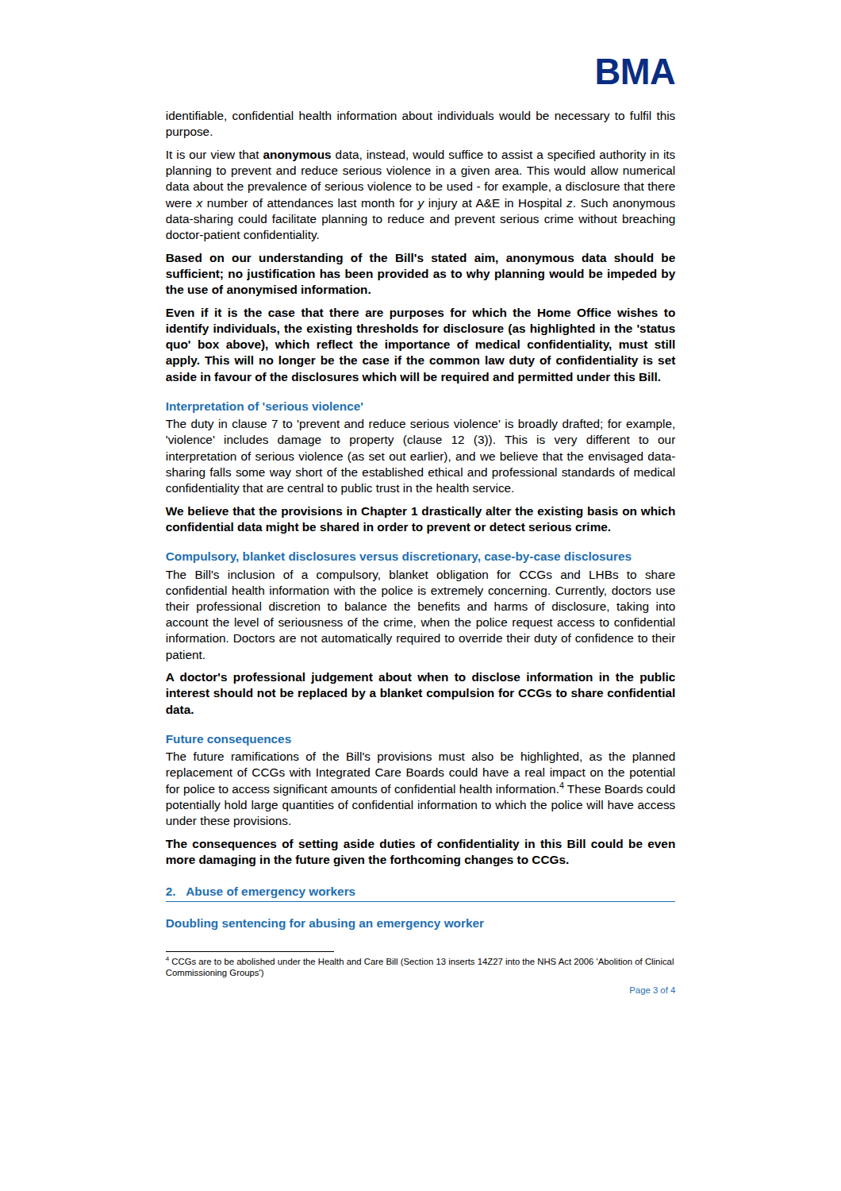BMA
identifiable, confidential health information about individuals would be necessary to fulfil this purpose.
It is our view that anonymous data, instead, would suffice to assist a specified authority in its planning to prevent and reduce serious violence in a given area. This would allow numerical data about the prevalence of serious violence to be used - for example, a disclosure that there were x number of attendances last month for y injury at A&E in Hospital z. Such anonymous data-sharing could facilitate planning to reduce and prevent serious crime without breaching doctor-patient confidentiality.
Based on our understanding of the Bill's stated aim, anonymous data should be sufficient; no justification has been provided as to why planning would be impeded by the use of anonymised information.
Even if it is the case that there are purposes for which the Home Office wishes to identify individuals, the existing thresholds for disclosure (as highlighted in the 'status quo' box above), which reflect the importance of medical confidentiality, must still apply. This will no longer be the case if the common law duty of confidentiality is set aside in favour of the disclosures which will be required and permitted under this Bill.
Interpretation of 'serious violence'
The duty in clause 7 to 'prevent and reduce serious violence' is broadly drafted; for example, 'violence' includes damage to property (clause 12 (3)). This is very different to our interpretation of serious violence (as set out earlier), and we believe that the envisaged data-sharing falls some way short of the established ethical and professional standards of medical confidentiality that are central to public trust in the health service.
We believe that the provisions in Chapter 1 drastically alter the existing basis on which confidential data might be shared in order to prevent or detect serious crime.
Compulsory, blanket disclosures versus discretionary, case-by-case disclosures
The Bill's inclusion of a compulsory, blanket obligation for CCGs and LHBs to share confidential health information with the police is extremely concerning. Currently, doctors use their professional discretion to balance the benefits and harms of disclosure, taking into account the level of seriousness of the crime, when the police request access to confidential information. Doctors are not automatically required to override their duty of confidence to their patient.
A doctor's professional judgement about when to disclose information in the public interest should not be replaced by a blanket compulsion for CCGs to share confidential data.
Future consequences
The future ramifications of the Bill's provisions must also be highlighted, as the planned replacement of CCGs with Integrated Care Boards could have a real impact on the potential for police to access significant amounts of confidential health information.4 These Boards could potentially hold large quantities of confidential information to which the police will have access under these provisions.
The consequences of setting aside duties of confidentiality in this Bill could be even more damaging in the future given the forthcoming changes to CCGs.
2. Abuse of emergency workers
Doubling sentencing for abusing an emergency worker
4 CCGs are to be abolished under the Health and Care Bill (Section 13 inserts 14Z27 into the NHS Act 2006 'Abolition of Clinical Commissioning Groups')
Page 3 of 4